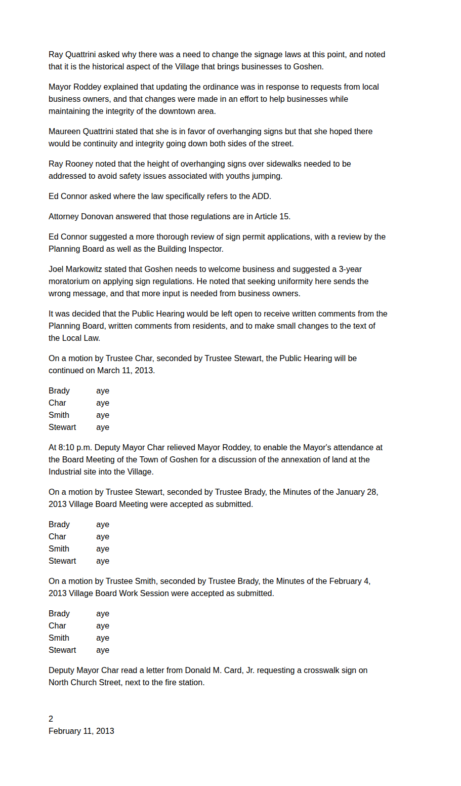Ray Quattrini asked why there was a need to change the signage laws at this point, and noted that it is the historical aspect of the Village that brings businesses to Goshen.
Mayor Roddey explained that updating the ordinance was in response to requests from local business owners, and that changes were made in an effort to help businesses while maintaining the integrity of the downtown area.
Maureen Quattrini stated that she is in favor of overhanging signs but that she hoped there would be continuity and integrity going down both sides of the street.
Ray Rooney noted that the height of overhanging signs over sidewalks needed to be addressed to avoid safety issues associated with youths jumping.
Ed Connor asked where the law specifically refers to the ADD.
Attorney Donovan answered that those regulations are in Article 15.
Ed Connor suggested a more thorough review of sign permit applications, with a review by the Planning Board as well as the Building Inspector.
Joel Markowitz stated that Goshen needs to welcome business and suggested a 3-year moratorium on applying sign regulations. He noted that seeking uniformity here sends the wrong message, and that more input is needed from business owners.
It was decided that the Public Hearing would be left open to receive written comments from the Planning Board, written comments from residents, and to make small changes to the text of the Local Law.
On a motion by Trustee Char, seconded by Trustee Stewart, the Public Hearing will be continued on March 11, 2013.
| Brady | aye |
| Char | aye |
| Smith | aye |
| Stewart | aye |
At 8:10 p.m. Deputy Mayor Char relieved Mayor Roddey, to enable the Mayor's attendance at the Board Meeting of the Town of Goshen for a discussion of the annexation of land at the Industrial site into the Village.
On a motion by Trustee Stewart, seconded by Trustee Brady, the Minutes of the January 28, 2013 Village Board Meeting were accepted as submitted.
| Brady | aye |
| Char | aye |
| Smith | aye |
| Stewart | aye |
On a motion by Trustee Smith, seconded by Trustee Brady, the Minutes of the February 4, 2013 Village Board Work Session were accepted as submitted.
| Brady | aye |
| Char | aye |
| Smith | aye |
| Stewart | aye |
Deputy Mayor Char read a letter from Donald M. Card, Jr. requesting a crosswalk sign on North Church Street, next to the fire station.
2
February 11, 2013